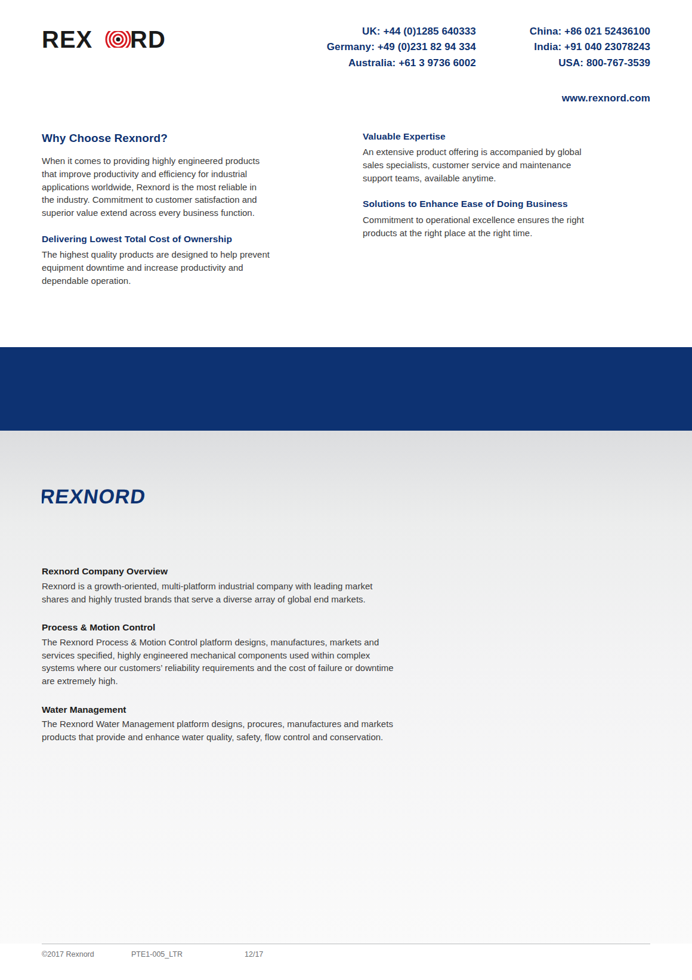REX RD
UK: +44 (0)1285 640333
Germany: +49 (0)231 82 94 334
Australia: +61 3 9736 6002
China: +86 021 52436100
India: +91 040 23078243
USA: 800-767-3539
www.rexnord.com
Why Choose Rexnord?
When it comes to providing highly engineered products that improve productivity and efficiency for industrial applications worldwide, Rexnord is the most reliable in the industry. Commitment to customer satisfaction and superior value extend across every business function.
Delivering Lowest Total Cost of Ownership
The highest quality products are designed to help prevent equipment downtime and increase productivity and dependable operation.
Valuable Expertise
An extensive product offering is accompanied by global sales specialists, customer service and maintenance support teams, available anytime.
Solutions to Enhance Ease of Doing Business
Commitment to operational excellence ensures the right products at the right place at the right time.
REXNORD
Rexnord Company Overview
Rexnord is a growth-oriented, multi-platform industrial company with leading market shares and highly trusted brands that serve a diverse array of global end markets.
Process & Motion Control
The Rexnord Process & Motion Control platform designs, manufactures, markets and services specified, highly engineered mechanical components used within complex systems where our customers’ reliability requirements and the cost of failure or downtime are extremely high.
Water Management
The Rexnord Water Management platform designs, procures, manufactures and markets products that provide and enhance water quality, safety, flow control and conservation.
©2017 Rexnord
PTE1-005_LTR
12/17